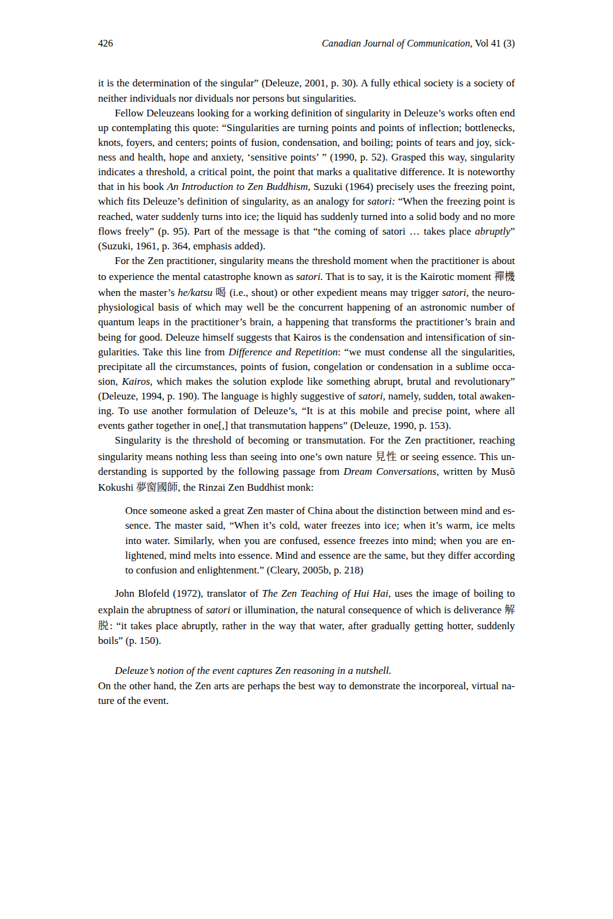426
Canadian Journal of Communication, Vol 41 (3)
it is the determination of the singular” (Deleuze, 2001, p. 30). A fully ethical society is a society of neither individuals nor dividuals nor persons but singularities.
Fellow Deleuzeans looking for a working definition of singularity in Deleuze’s works often end up contemplating this quote: “Singularities are turning points and points of inflection; bottlenecks, knots, foyers, and centers; points of fusion, condensation, and boiling; points of tears and joy, sickness and health, hope and anxiety, ‘sensitive points’ ” (1990, p. 52). Grasped this way, singularity indicates a threshold, a critical point, the point that marks a qualitative difference. It is noteworthy that in his book An Introduction to Zen Buddhism, Suzuki (1964) precisely uses the freezing point, which fits Deleuze’s definition of singularity, as an analogy for satori: “When the freezing point is reached, water suddenly turns into ice; the liquid has suddenly turned into a solid body and no more flows freely” (p. 95). Part of the message is that “the coming of satori … takes place abruptly” (Suzuki, 1961, p. 364, emphasis added).
For the Zen practitioner, singularity means the threshold moment when the practitioner is about to experience the mental catastrophe known as satori. That is to say, it is the Kairotic moment 禪機 when the master’s he/katsu 喝 (i.e., shout) or other expedient means may trigger satori, the neurophysiological basis of which may well be the concurrent happening of an astronomic number of quantum leaps in the practitioner’s brain, a happening that transforms the practitioner’s brain and being for good. Deleuze himself suggests that Kairos is the condensation and intensification of singularities. Take this line from Difference and Repetition: “we must condense all the singularities, precipitate all the circumstances, points of fusion, congelation or condensation in a sublime occasion, Kairos, which makes the solution explode like something abrupt, brutal and revolutionary” (Deleuze, 1994, p. 190). The language is highly suggestive of satori, namely, sudden, total awakening. To use another formulation of Deleuze’s, “It is at this mobile and precise point, where all events gather together in one[,] that transmutation happens” (Deleuze, 1990, p. 153).
Singularity is the threshold of becoming or transmutation. For the Zen practitioner, reaching singularity means nothing less than seeing into one’s own nature 見性 or seeing essence. This understanding is supported by the following passage from Dream Conversations, written by Musō Kokushi 夢窗國師, the Rinzai Zen Buddhist monk:
Once someone asked a great Zen master of China about the distinction between mind and essence. The master said, “When it’s cold, water freezes into ice; when it’s warm, ice melts into water. Similarly, when you are confused, essence freezes into mind; when you are enlightened, mind melts into essence. Mind and essence are the same, but they differ according to confusion and enlightenment.” (Cleary, 2005b, p. 218)
John Blofeld (1972), translator of The Zen Teaching of Hui Hai, uses the image of boiling to explain the abruptness of satori or illumination, the natural consequence of which is deliverance 解脱: “it takes place abruptly, rather in the way that water, after gradually getting hotter, suddenly boils” (p. 150).
Deleuze’s notion of the event captures Zen reasoning in a nutshell.
On the other hand, the Zen arts are perhaps the best way to demonstrate the incorporeal, virtual nature of the event.